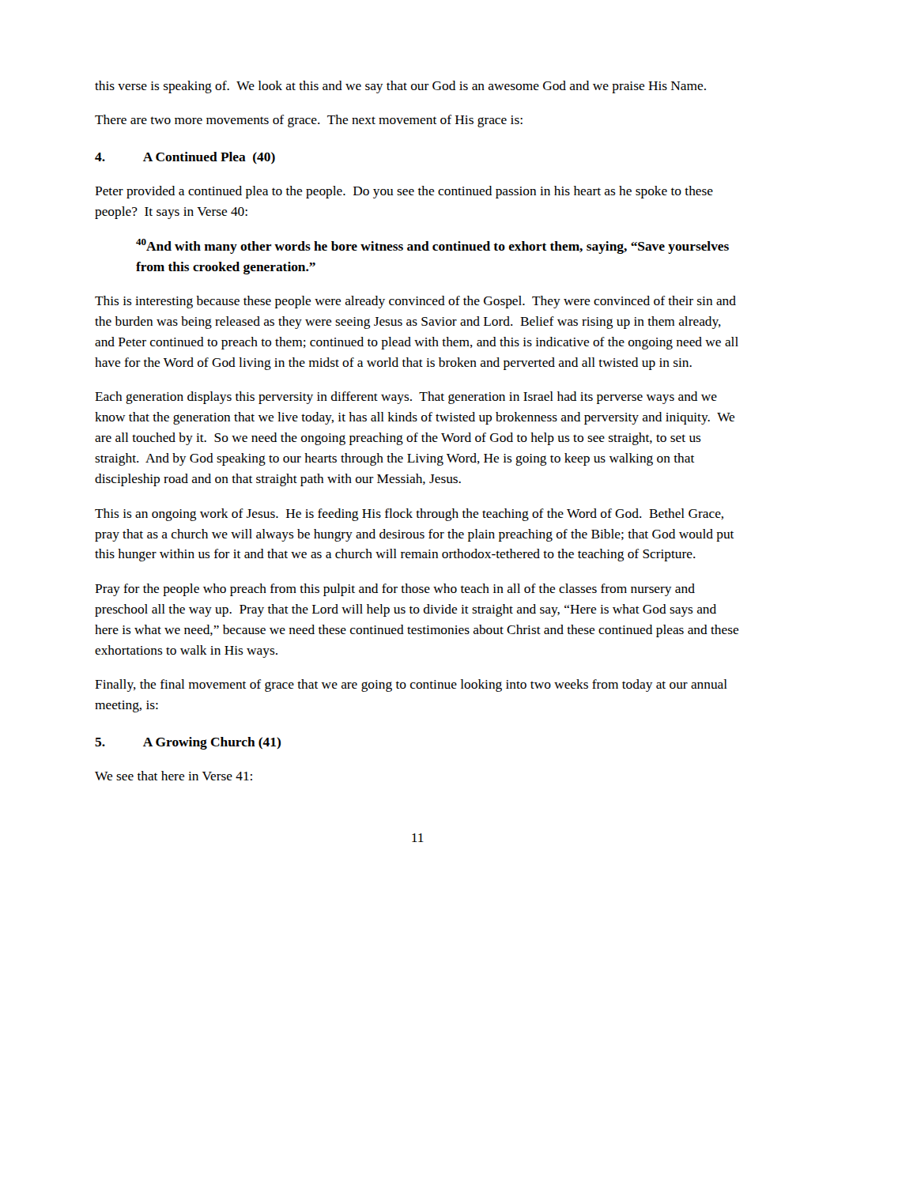this verse is speaking of. We look at this and we say that our God is an awesome God and we praise His Name.
There are two more movements of grace. The next movement of His grace is:
4. A Continued Plea (40)
Peter provided a continued plea to the people. Do you see the continued passion in his heart as he spoke to these people? It says in Verse 40:
40And with many other words he bore witness and continued to exhort them, saying, “Save yourselves from this crooked generation.”
This is interesting because these people were already convinced of the Gospel. They were convinced of their sin and the burden was being released as they were seeing Jesus as Savior and Lord. Belief was rising up in them already, and Peter continued to preach to them; continued to plead with them, and this is indicative of the ongoing need we all have for the Word of God living in the midst of a world that is broken and perverted and all twisted up in sin.
Each generation displays this perversity in different ways. That generation in Israel had its perverse ways and we know that the generation that we live today, it has all kinds of twisted up brokenness and perversity and iniquity. We are all touched by it. So we need the ongoing preaching of the Word of God to help us to see straight, to set us straight. And by God speaking to our hearts through the Living Word, He is going to keep us walking on that discipleship road and on that straight path with our Messiah, Jesus.
This is an ongoing work of Jesus. He is feeding His flock through the teaching of the Word of God. Bethel Grace, pray that as a church we will always be hungry and desirous for the plain preaching of the Bible; that God would put this hunger within us for it and that we as a church will remain orthodox-tethered to the teaching of Scripture.
Pray for the people who preach from this pulpit and for those who teach in all of the classes from nursery and preschool all the way up. Pray that the Lord will help us to divide it straight and say, “Here is what God says and here is what we need,” because we need these continued testimonies about Christ and these continued pleas and these exhortations to walk in His ways.
Finally, the final movement of grace that we are going to continue looking into two weeks from today at our annual meeting, is:
5. A Growing Church (41)
We see that here in Verse 41:
11